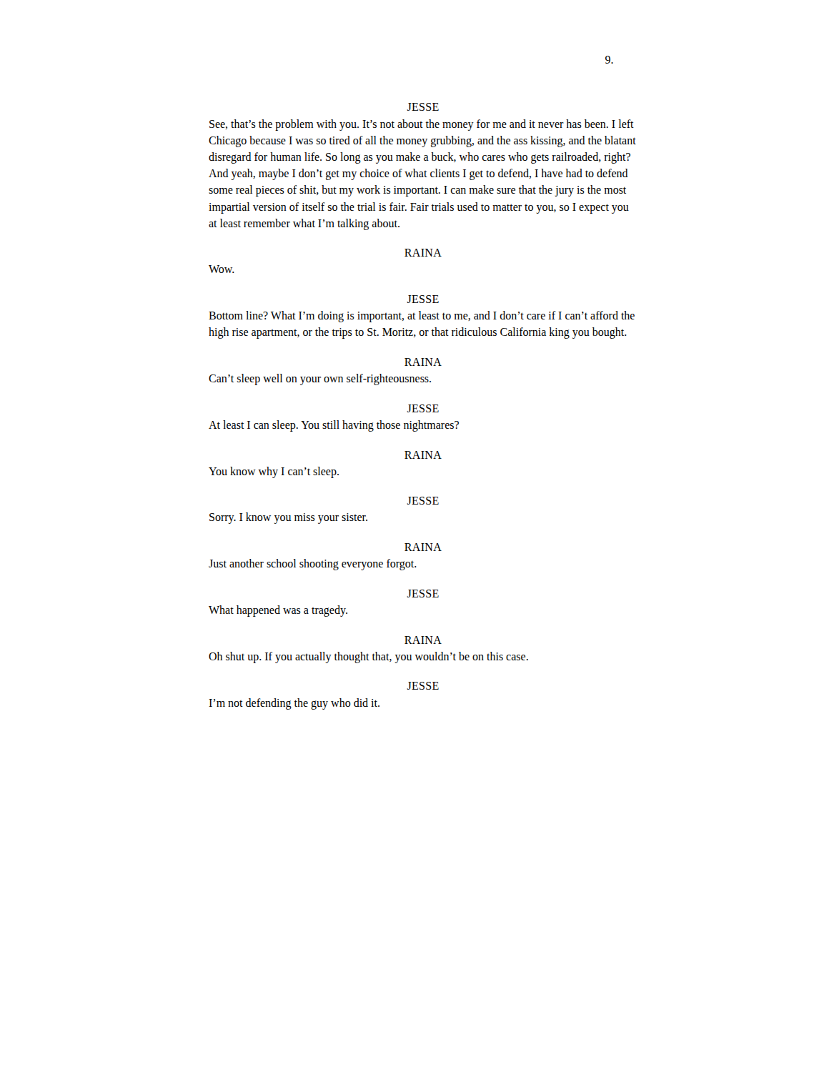9.
Jesse
See, that’s the problem with you. It’s not about the money for me and it never has been. I left Chicago because I was so tired of all the money grubbing, and the ass kissing, and the blatant disregard for human life. So long as you make a buck, who cares who gets railroaded, right? And yeah, maybe I don’t get my choice of what clients I get to defend, I have had to defend some real pieces of shit, but my work is important. I can make sure that the jury is the most impartial version of itself so the trial is fair. Fair trials used to matter to you, so I expect you at least remember what I’m talking about.
Raina
Wow.
Jesse
Bottom line? What I’m doing is important, at least to me, and I don’t care if I can’t afford the high rise apartment, or the trips to St. Moritz, or that ridiculous California king you bought.
Raina
Can’t sleep well on your own self-righteousness.
Jesse
At least I can sleep. You still having those nightmares?
Raina
You know why I can’t sleep.
Jesse
Sorry. I know you miss your sister.
Raina
Just another school shooting everyone forgot.
Jesse
What happened was a tragedy.
Raina
Oh shut up. If you actually thought that, you wouldn’t be on this case.
Jesse
I’m not defending the guy who did it.